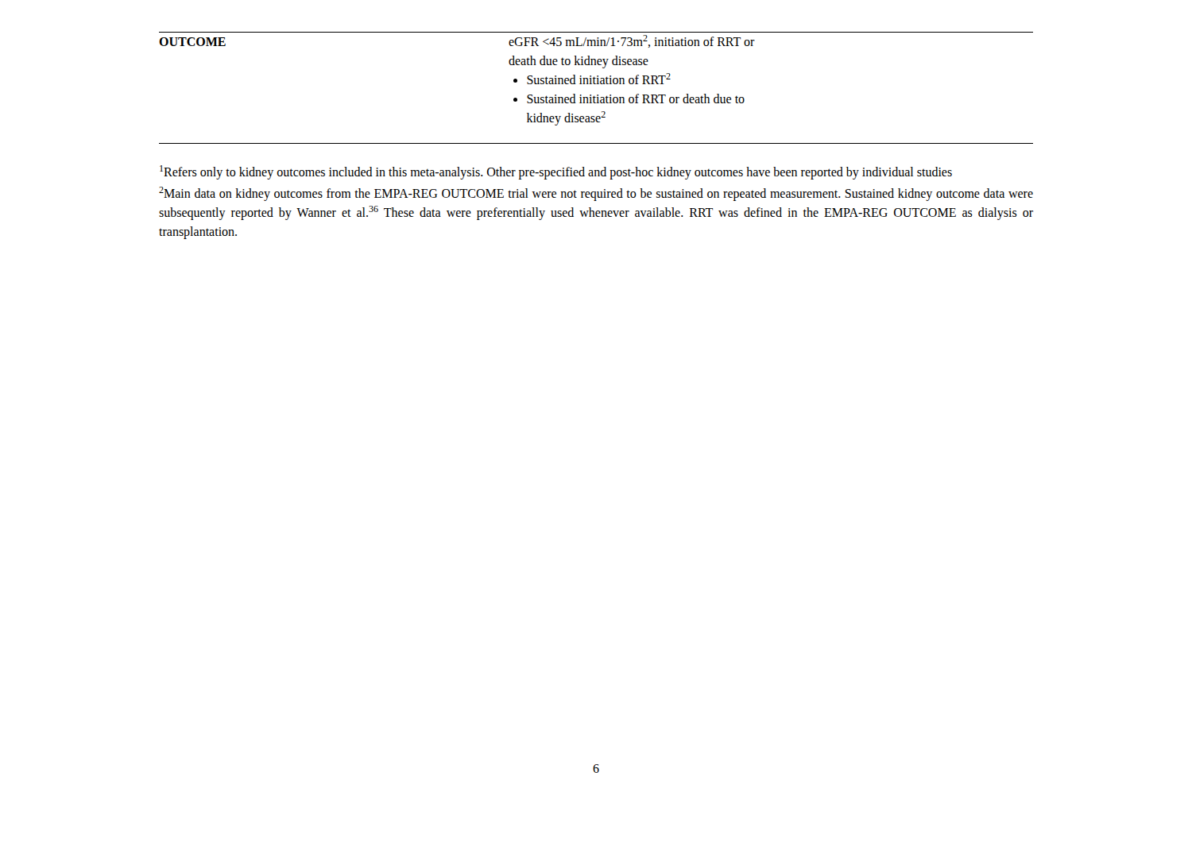| OUTCOME | eGFR <45 mL/min/1·73m 2 , initiation of RRT or death due to kidney disease Sustained initiation of RRT 2 Sustained initiation of RRT or death due to kidney disease 2 |
1Refers only to kidney outcomes included in this meta-analysis. Other pre-specified and post-hoc kidney outcomes have been reported by individual studies
2Main data on kidney outcomes from the EMPA-REG OUTCOME trial were not required to be sustained on repeated measurement. Sustained kidney outcome data were subsequently reported by Wanner et al.36 These data were preferentially used whenever available. RRT was defined in the EMPA-REG OUTCOME as dialysis or transplantation.
6